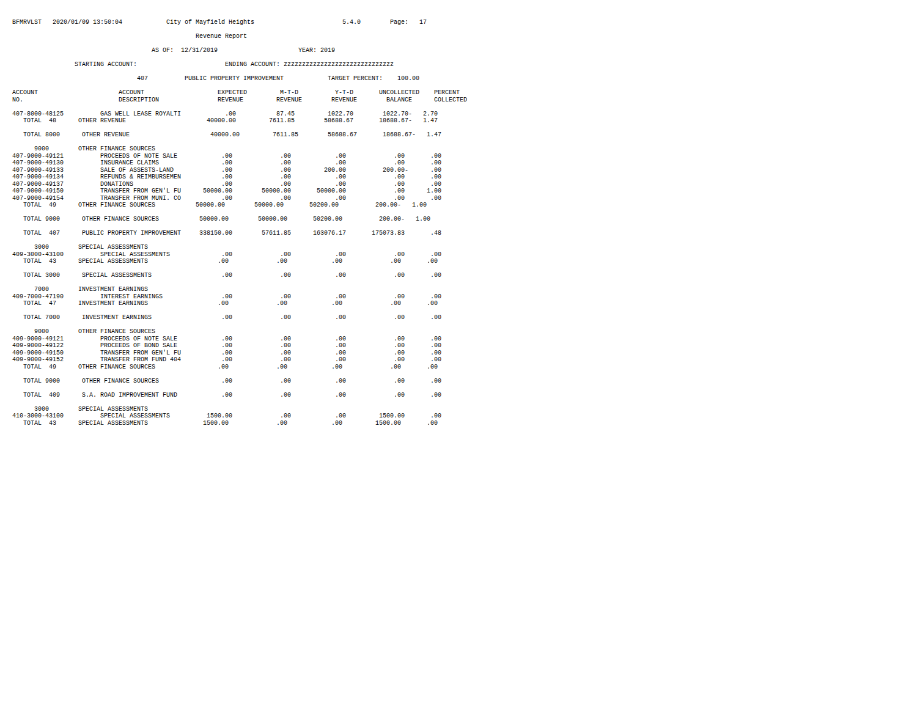BFMRVLST 2020/01/09 13:50:04 City of Mayfield Heights 5.4.0 Page: 17 Revenue Report AS OF: 12/31/2019 YEAR: 2019 STARTING ACCOUNT: ENDING ACCOUNT: zzzzzzzzzzzzzzzzzzzzzzzzzzzzzz 407 PUBLIC PROPERTY IMPROVEMENT TARGET PERCENT: 100.00 ACCOUNT ACCOUNT EXPECTED M-T-D Y-T-D UNCOLLECTED PERCENT NO. DESCRIPTION REVENUE REVENUE REVENUE BALANCE COLLECTED 407-8000-48125 GAS WELL LEASE ROYALTI .00 87.45 1022.70 1022.70- 2.70 TOTAL 48 OTHER REVENUE 40000.00 7611.85 58688.67 18688.67- 1.47 TOTAL 8000 OTHER REVENUE 40000.00 7611.85 58688.67 18688.67- 1.47 9000 OTHER FINANCE SOURCES 407-9000-49121 PROCEEDS OF NOTE SALE .00 .00 .00 .00 .00 407-9000-49130 INSURANCE CLAIMS .00 .00 .00 .00 .00 407-9000-49133 SALE OF ASSESTS-LAND .00 .00 200.00 200.00- .00 407-9000-49134 REFUNDS & REIMBURSEMEN .00 .00 .00 .00 .00 407-9000-49137 DONATIONS .00 .00 .00 .00 .00 407-9000-49150 TRANSFER FROM GEN'L FU 50000.00 50000.00 50000.00 .00 1.00 407-9000-49154 TRANSFER FROM MUNI. CO .00 .00 .00 .00 .00 TOTAL 49 OTHER FINANCE SOURCES 50000.00 50000.00 50200.00 200.00- 1.00 TOTAL 9000 OTHER FINANCE SOURCES 50000.00 50000.00 50200.00 200.00- 1.00 TOTAL 407 PUBLIC PROPERTY IMPROVEMENT 338150.00 57611.85 163076.17 175073.83 .48 3000 SPECIAL ASSESSMENTS 409-3000-43100 SPECIAL ASSESSMENTS .00 .00 .00 .00 .00 TOTAL 43 SPECIAL ASSESSMENTS .00 .00 .00 .00 .00 TOTAL 3000 SPECIAL ASSESSMENTS .00 .00 .00 .00 .00 7000 INVESTMENT EARNINGS 409-7000-47190 INTEREST EARNINGS .00 .00 .00 .00 .00 TOTAL 47 INVESTMENT EARNINGS .00 .00 .00 .00 .00 TOTAL 7000 INVESTMENT EARNINGS .00 .00 .00 .00 .00 9000 OTHER FINANCE SOURCES 409-9000-49121 PROCEEDS OF NOTE SALE .00 .00 .00 .00 .00 409-9000-49122 PROCEEDS OF BOND SALE .00 .00 .00 .00 .00 409-9000-49150 TRANSFER FROM GEN'L FU .00 .00 .00 .00 .00 409-9000-49152 TRANSFER FROM FUND 404 .00 .00 .00 .00 .00 TOTAL 49 OTHER FINANCE SOURCES .00 .00 .00 .00 .00 TOTAL 9000 OTHER FINANCE SOURCES .00 .00 .00 .00 .00 TOTAL 409 S.A. ROAD IMPROVEMENT FUND .00 .00 .00 .00 .00 3000 SPECIAL ASSESSMENTS 410-3000-43100 SPECIAL ASSESSMENTS 1500.00 .00 .00 1500.00 .00 TOTAL 43 SPECIAL ASSESSMENTS 1500.00 .00 .00 1500.00 .00